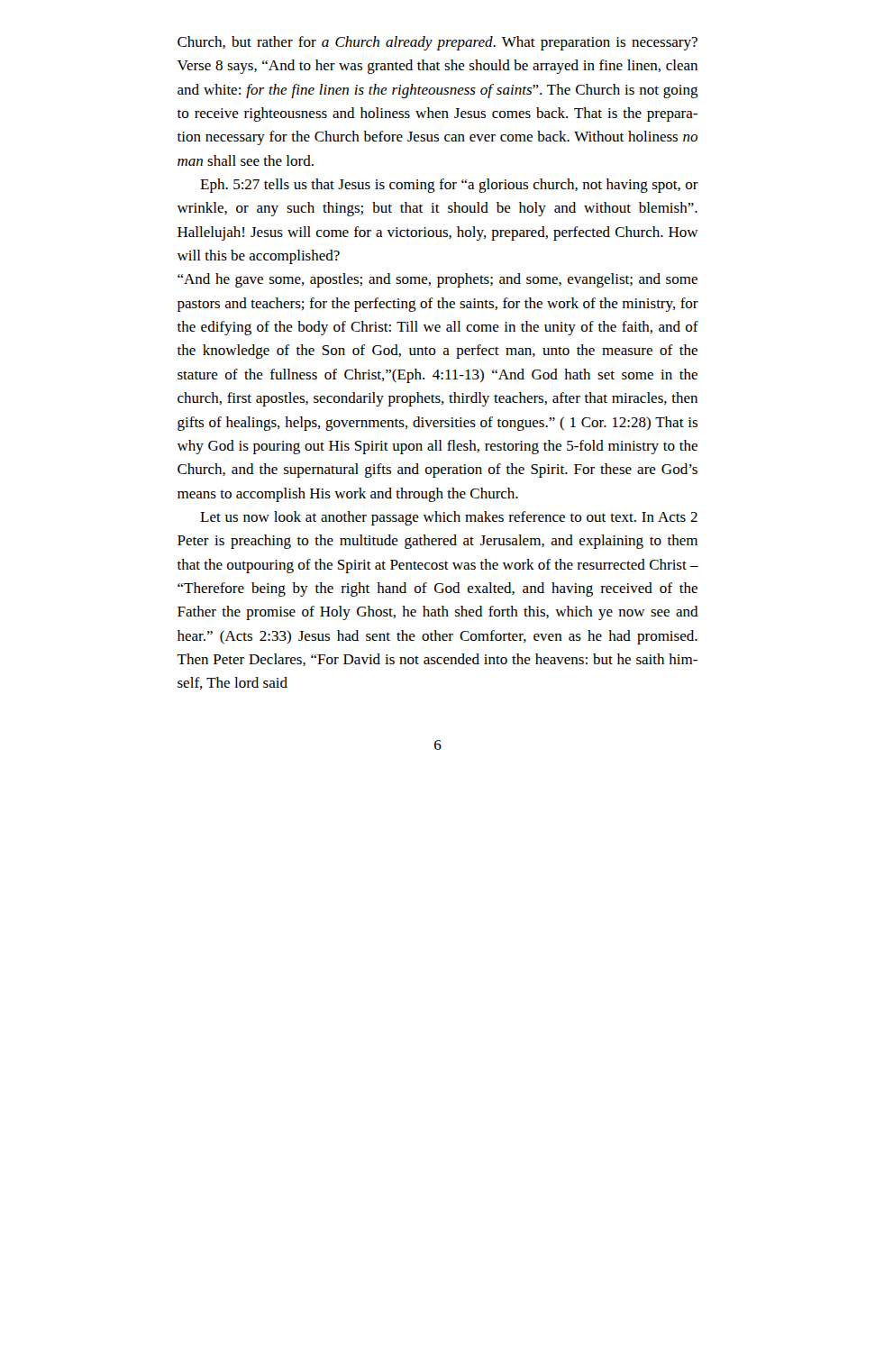Church, but rather for a Church already prepared. What preparation is necessary? Verse 8 says, “And to her was granted that she should be arrayed in fine linen, clean and white: for the fine linen is the righteousness of saints”. The Church is not going to receive righteousness and holiness when Jesus comes back. That is the preparation necessary for the Church before Jesus can ever come back. Without holiness no man shall see the lord.
Eph. 5:27 tells us that Jesus is coming for “a glorious church, not having spot, or wrinkle, or any such things; but that it should be holy and without blemish”. Hallelujah! Jesus will come for a victorious, holy, prepared, perfected Church. How will this be accomplished?
“And he gave some, apostles; and some, prophets; and some, evangelist; and some pastors and teachers; for the perfecting of the saints, for the work of the ministry, for the edifying of the body of Christ: Till we all come in the unity of the faith, and of the knowledge of the Son of God, unto a perfect man, unto the measure of the stature of the fullness of Christ,”(Eph. 4:11-13) “And God hath set some in the church, first apostles, secondarily prophets, thirdly teachers, after that miracles, then gifts of healings, helps, governments, diversities of tongues.” ( 1 Cor. 12:28) That is why God is pouring out His Spirit upon all flesh, restoring the 5-fold ministry to the Church, and the supernatural gifts and operation of the Spirit. For these are God’s means to accomplish His work and through the Church.
Let us now look at another passage which makes reference to out text. In Acts 2 Peter is preaching to the multitude gathered at Jerusalem, and explaining to them that the outpouring of the Spirit at Pentecost was the work of the resurrected Christ – “Therefore being by the right hand of God exalted, and having received of the Father the promise of Holy Ghost, he hath shed forth this, which ye now see and hear.” (Acts 2:33) Jesus had sent the other Comforter, even as he had promised. Then Peter Declares, “For David is not ascended into the heavens: but he saith himself, The lord said
6